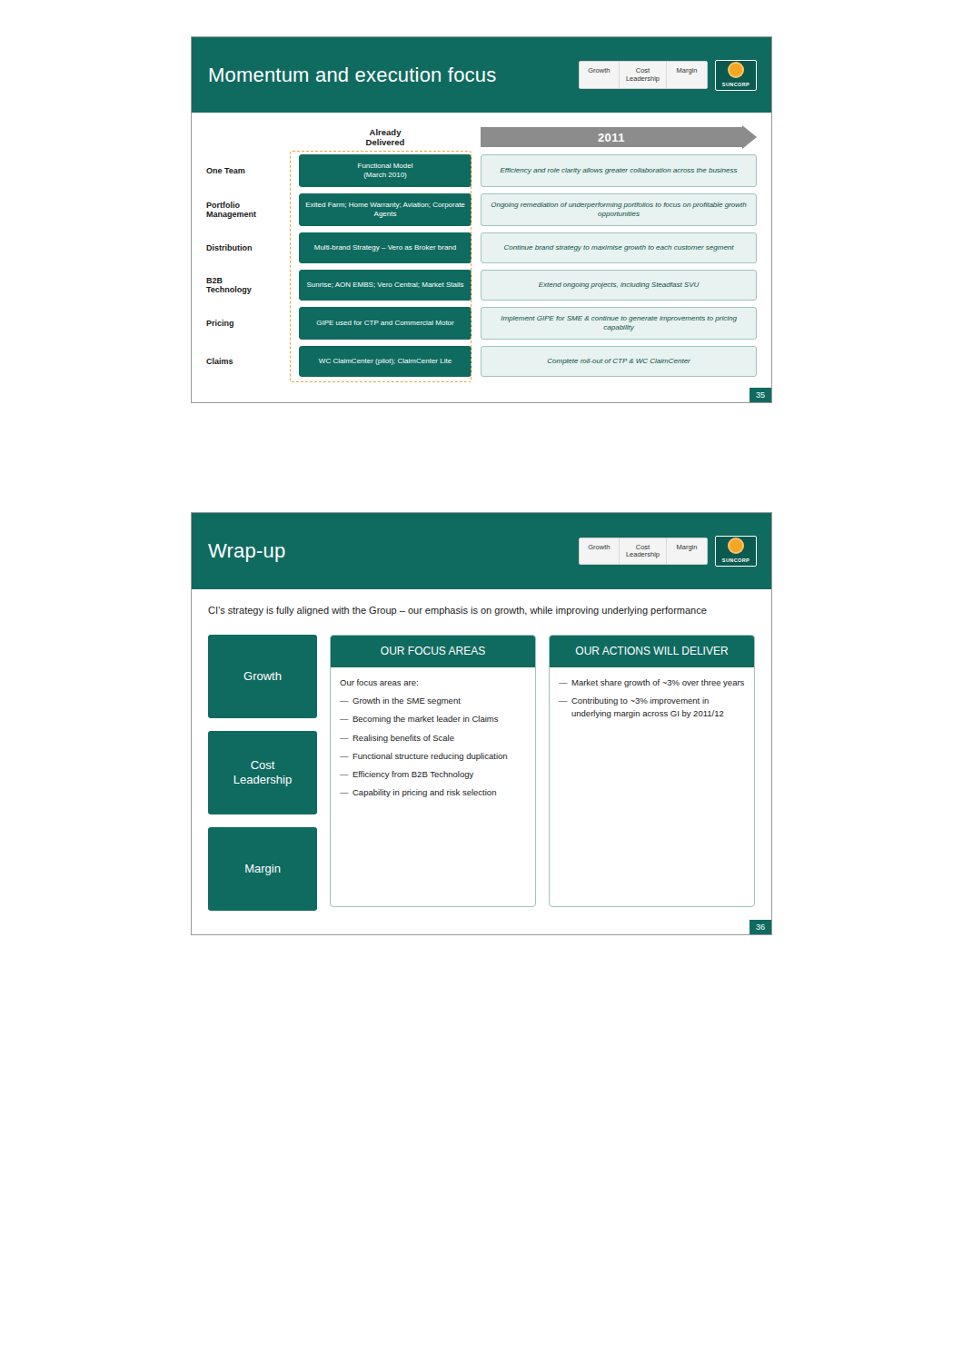Momentum and execution focus
Growth Cost
Leadership Margin
SUNCORP
Already
Delivered
2011
One Team
Functional Model
(March 2010)
Efficiency and role clarity allows greater collaboration across the business
Portfolio
Management
Exited Farm; Home Warranty; Aviation; Corporate Agents
Ongoing remediation of underperforming portfolios to focus on profitable growth opportunities
Distribution
Multi-brand Strategy – Vero as Broker brand
Continue brand strategy to maximise growth to each customer segment
B2B
Technology
Sunrise; AON EMBS; Vero Central; Market Stalls
Extend ongoing projects, including Steadfast SVU
Pricing
GIPE used for CTP and Commercial Motor
Implement GIPE for SME & continue to generate improvements to pricing capability
Claims
WC ClaimCenter (pilot); ClaimCenter Lite
Complete roll-out of CTP & WC ClaimCenter
35
Wrap-up
Growth Cost
Leadership Margin
SUNCORP
CI’s strategy is fully aligned with the Group – our emphasis is on growth, while improving underlying performance
Growth
Cost
Leadership
Margin
OUR FOCUS AREAS
Our focus areas are:
Growth in the SME segment
Becoming the market leader in Claims
Realising benefits of Scale
Functional structure reducing duplication
Efficiency from B2B Technology
Capability in pricing and risk selection
OUR ACTIONS WILL DELIVER
Market share growth of ~3% over three years
Contributing to ~3% improvement in underlying margin across GI by 2011/12
36